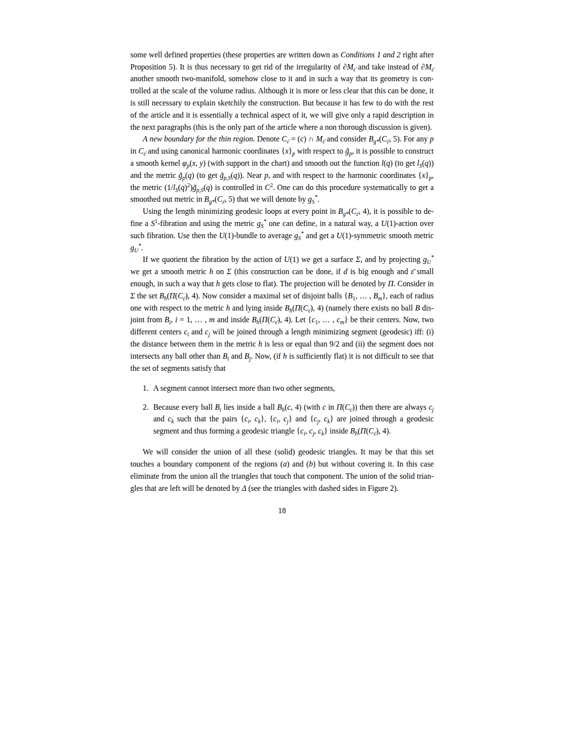some well defined properties (these properties are written down as Conditions 1 and 2 right after Proposition 5). It is thus necessary to get rid of the irregularity of ∂Mε̄ and take instead of ∂Mε̄ another smooth two-manifold, somehow close to it and in such a way that its geometry is controlled at the scale of the volume radius. Although it is more or less clear that this can be done, it is still necessary to explain sketchily the construction. But because it has few to do with the rest of the article and it is essentially a technical aspect of it, we will give only a rapid description in the next paragraphs (this is the only part of the article where a non thorough discussion is given).
A new boundary for the thin region. Denote Cε̄ = (c) ∩ Mε̄ and consider Bg*(Cε̄, 5). For any p in Cε̄ and using canonical harmonic coordinates {x}p with respect to g̃p, it is possible to construct a smooth kernel φp(x, y) (with support in the chart) and smooth out the function l(q) (to get lS(q)) and the metric g̃p(q) (to get g̃p,S(q)). Near p, and with respect to the harmonic coordinates {x}p, the metric (1/lS(q)2)g̃p,S(q) is controlled in C2. One can do this procedure systematically to get a smoothed out metric in Bg*(Cε̄, 5) that we will denote by gS*.
Using the length minimizing geodesic loops at every point in Bg*(Cε̄, 4), it is possible to define a S1-fibration and using the metric gS* one can define, in a natural way, a U(1)-action over such fibration. Use then the U(1)-bundle to average gS* and get a U(1)-symmetric smooth metric gU*.
If we quotient the fibration by the action of U(1) we get a surface Σ, and by projecting gU* we get a smooth metric h on Σ (this construction can be done, if d is big enough and ε̄ small enough, in such a way that h gets close to flat). The projection will be denoted by Π. Consider in Σ the set Bh(Π(Cε̄), 4). Now consider a maximal set of disjoint balls {B1, … , Bm}, each of radius one with respect to the metric h and lying inside Bh(Π(Cε̄), 4) (namely there exists no ball B disjoint from Bi, i = 1, … , m and inside Bh(Π(Cε̄), 4). Let {c1, … , cm} be their centers. Now, two different centers ci and cj will be joined through a length minimizing segment (geodesic) iff: (i) the distance between them in the metric h is less or equal than 9/2 and (ii) the segment does not intersects any ball other than Bi and Bj. Now, (if h is sufficiently flat) it is not difficult to see that the set of segments satisfy that
A segment cannot intersect more than two other segments,
Because every ball Bi lies inside a ball Bh(c, 4) (with c in Π(Cε̄)) then there are always cj and ck such that the pairs {ci, ck}, {ci, cj} and {cj, ck} are joined through a geodesic segment and thus forming a geodesic triangle {ci, cj, ck} inside Bh(Π(Cε̄), 4).
We will consider the union of all these (solid) geodesic triangles. It may be that this set touches a boundary component of the regions (a) and (b) but without covering it. In this case eliminate from the union all the triangles that touch that component. The union of the solid triangles that are left will be denoted by Δ (see the triangles with dashed sides in Figure 2).
18